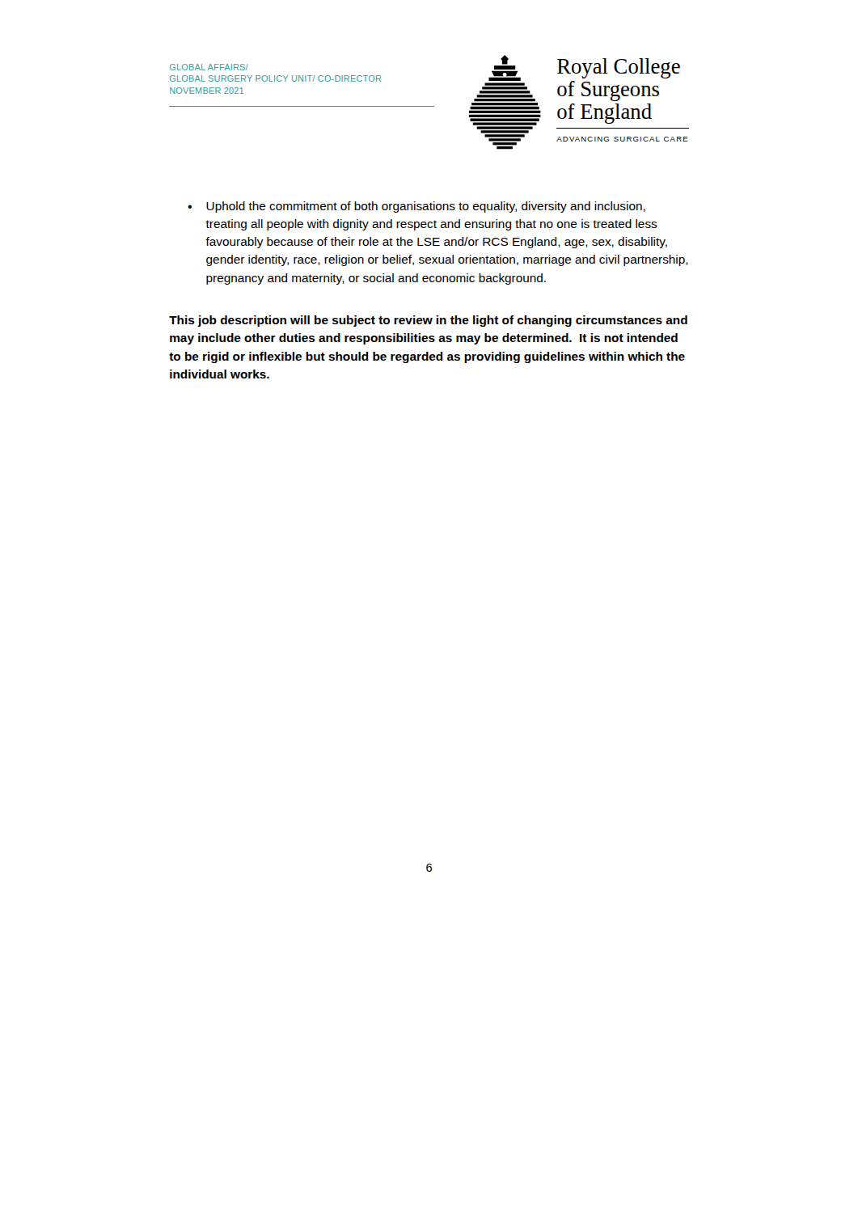GLOBAL AFFAIRS/
GLOBAL SURGERY POLICY UNIT/ CO-DIRECTOR
NOVEMBER 2021
Royal College of Surgeons of England
Advancing Surgical Care
Uphold the commitment of both organisations to equality, diversity and inclusion, treating all people with dignity and respect and ensuring that no one is treated less favourably because of their role at the LSE and/or RCS England, age, sex, disability, gender identity, race, religion or belief, sexual orientation, marriage and civil partnership, pregnancy and maternity, or social and economic background.
This job description will be subject to review in the light of changing circumstances and may include other duties and responsibilities as may be determined. It is not intended to be rigid or inflexible but should be regarded as providing guidelines within which the individual works.
6